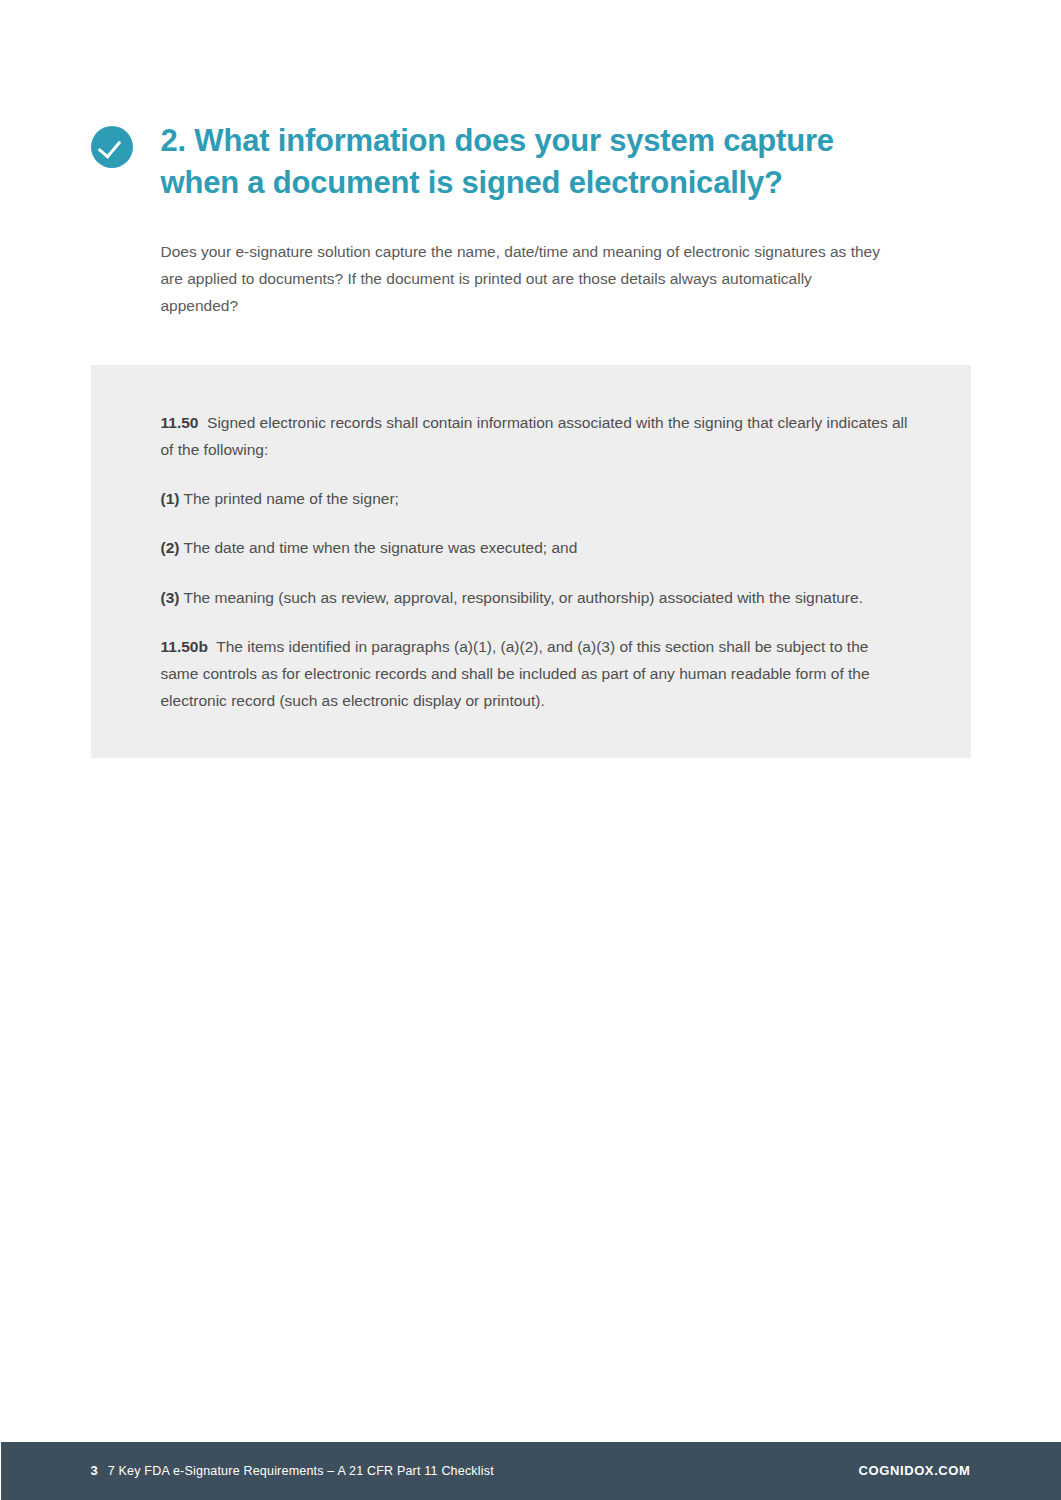2. What information does your system capture when a document is signed electronically?
Does your e-signature solution capture the name, date/time and meaning of electronic signatures as they are applied to documents? If the document is printed out are those details always automatically appended?
11.50 Signed electronic records shall contain information associated with the signing that clearly indicates all of the following:
(1) The printed name of the signer;
(2) The date and time when the signature was executed; and
(3) The meaning (such as review, approval, responsibility, or authorship) associated with the signature.
11.50b The items identified in paragraphs (a)(1), (a)(2), and (a)(3) of this section shall be subject to the same controls as for electronic records and shall be included as part of any human readable form of the electronic record (such as electronic display or printout).
3 7 Key FDA e-Signature Requirements – A 21 CFR Part 11 Checklist
COGNIDOX.COM